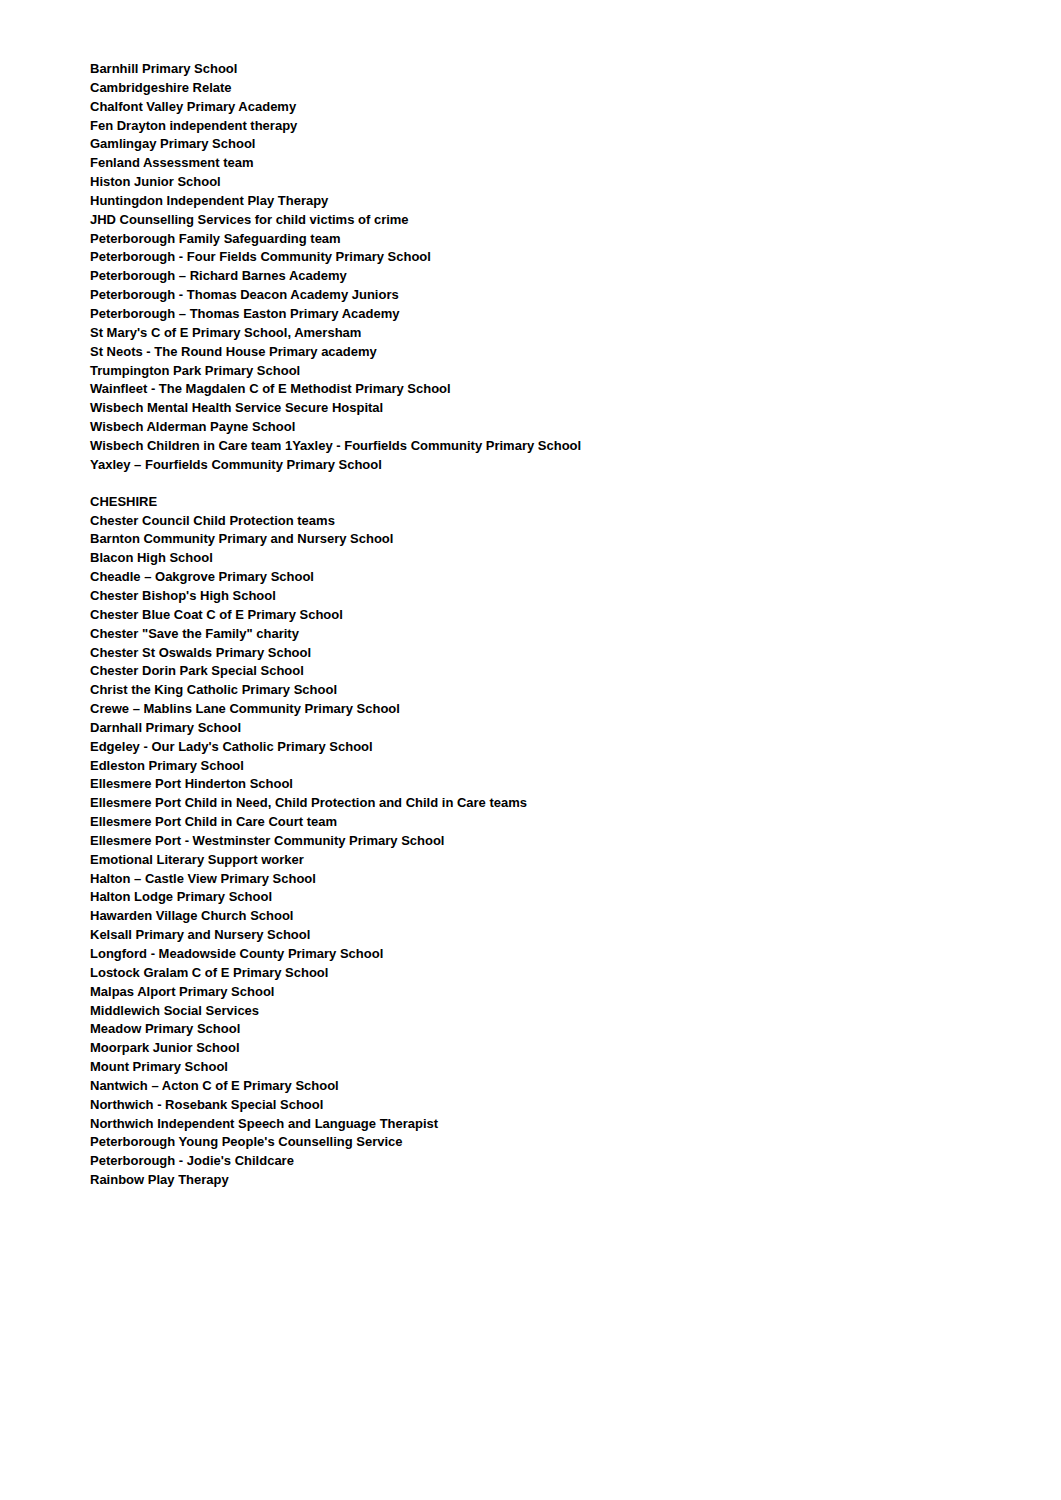Barnhill Primary School
Cambridgeshire Relate
Chalfont Valley Primary Academy
Fen Drayton independent therapy
Gamlingay Primary School
Fenland Assessment team
Histon Junior School
Huntingdon Independent Play Therapy
JHD Counselling Services for child victims of crime
Peterborough Family Safeguarding team
Peterborough - Four Fields Community Primary School
Peterborough – Richard Barnes Academy
Peterborough - Thomas Deacon Academy Juniors
Peterborough – Thomas Easton Primary Academy
St Mary's C of E Primary School, Amersham
St Neots - The Round House Primary academy
Trumpington Park Primary School
Wainfleet - The Magdalen C of E Methodist Primary School
Wisbech Mental Health Service Secure Hospital
Wisbech Alderman Payne School
Wisbech Children in Care team 1Yaxley - Fourfields Community Primary School
Yaxley – Fourfields Community Primary School
CHESHIRE
Chester Council Child Protection teams
Barnton Community Primary and Nursery School
Blacon High School
Cheadle – Oakgrove Primary School
Chester Bishop's High School
Chester Blue Coat C of E Primary School
Chester "Save the Family" charity
Chester St Oswalds Primary School
Chester Dorin Park Special School
Christ the King Catholic Primary School
Crewe – Mablins Lane Community Primary School
Darnhall Primary School
Edgeley - Our Lady's Catholic Primary School
Edleston Primary School
Ellesmere Port Hinderton School
Ellesmere Port Child in Need, Child Protection and Child in Care teams
Ellesmere Port Child in Care Court team
Ellesmere Port - Westminster Community Primary School
Emotional Literary Support worker
Halton – Castle View Primary School
Halton Lodge Primary School
Hawarden Village Church School
Kelsall Primary and Nursery School
Longford - Meadowside County Primary School
Lostock Gralam C of E Primary School
Malpas Alport Primary School
Middlewich Social Services
Meadow Primary School
Moorpark Junior School
Mount Primary School
Nantwich – Acton C of E Primary School
Northwich - Rosebank Special School
Northwich Independent Speech and Language Therapist
Peterborough Young People's Counselling Service
Peterborough - Jodie's Childcare
Rainbow Play Therapy